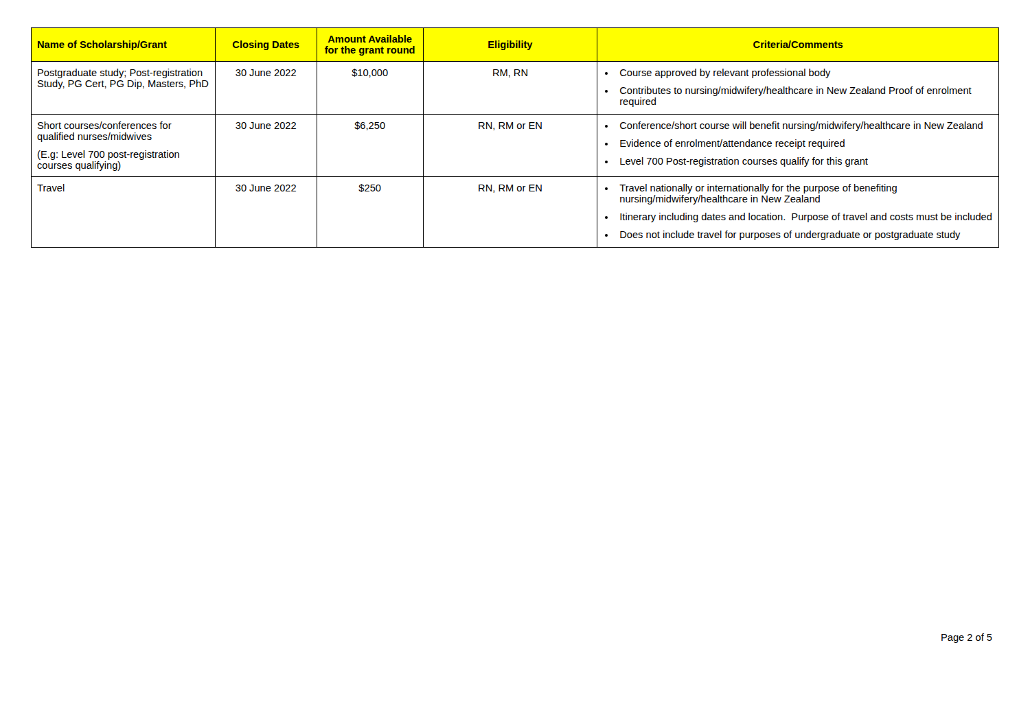| Name of Scholarship/Grant | Closing Dates | Amount Available for the grant round | Eligibility | Criteria/Comments |
| --- | --- | --- | --- | --- |
| Postgraduate study; Post-registration Study, PG Cert, PG Dip, Masters, PhD | 30 June 2022 | $10,000 | RM, RN | Course approved by relevant professional body Contributes to nursing/midwifery/healthcare in New Zealand Proof of enrolment required |
| Short courses/conferences for qualified nurses/midwives (E.g: Level 700 post-registration courses qualifying) | 30 June 2022 | $6,250 | RN, RM or EN | Conference/short course will benefit nursing/midwifery/healthcare in New Zealand Evidence of enrolment/attendance receipt required Level 700 Post-registration courses qualify for this grant |
| Travel | 30 June 2022 | $250 | RN, RM or EN | Travel nationally or internationally for the purpose of benefiting nursing/midwifery/healthcare in New Zealand Itinerary including dates and location. Purpose of travel and costs must be included Does not include travel for purposes of undergraduate or postgraduate study |
Page 2 of 5